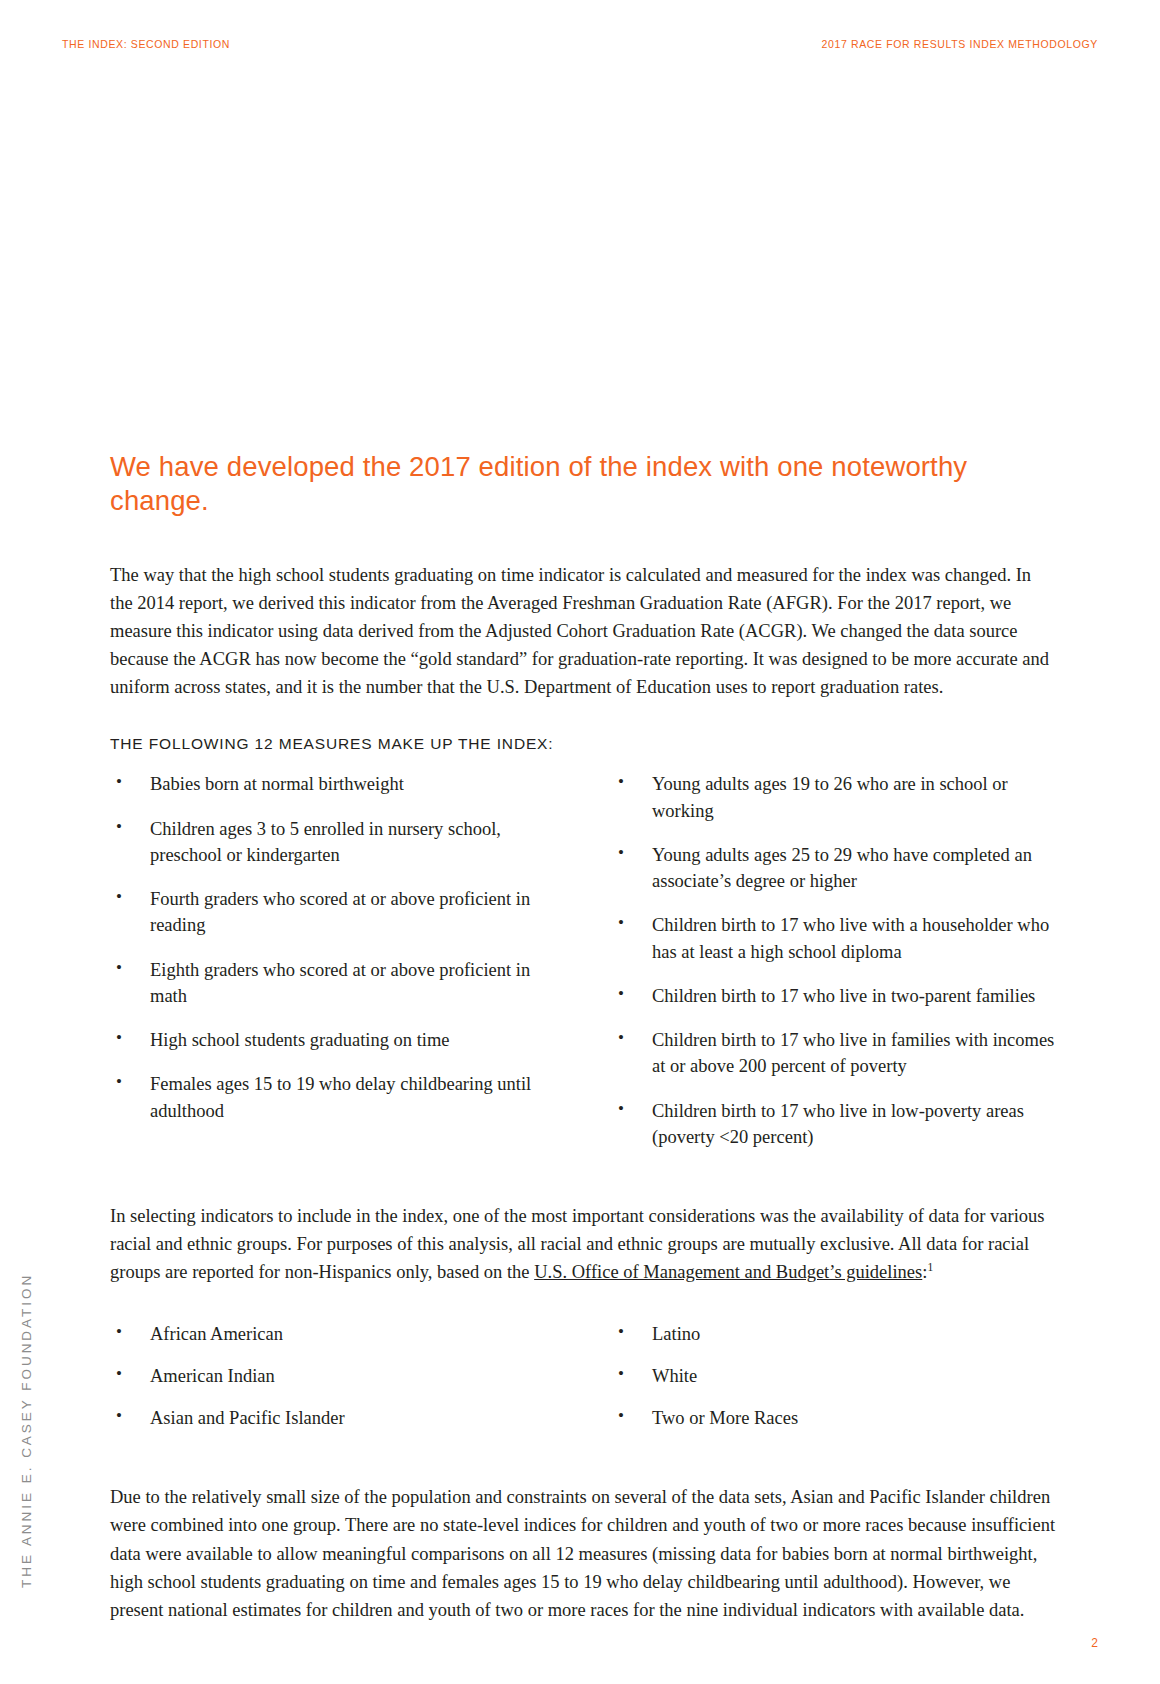THE INDEX: SECOND EDITION
2017 RACE FOR RESULTS INDEX METHODOLOGY
THE ANNIE E. CASEY FOUNDATION
We have developed the 2017 edition of the index with one noteworthy change.
The way that the high school students graduating on time indicator is calculated and measured for the index was changed. In the 2014 report, we derived this indicator from the Averaged Freshman Graduation Rate (AFGR). For the 2017 report, we measure this indicator using data derived from the Adjusted Cohort Graduation Rate (ACGR). We changed the data source because the ACGR has now become the “gold standard” for graduation-rate reporting. It was designed to be more accurate and uniform across states, and it is the number that the U.S. Department of Education uses to report graduation rates.
The following 12 measures make up the index:
Babies born at normal birthweight
Children ages 3 to 5 enrolled in nursery school, preschool or kindergarten
Fourth graders who scored at or above proficient in reading
Eighth graders who scored at or above proficient in math
High school students graduating on time
Females ages 15 to 19 who delay childbearing until adulthood
Young adults ages 19 to 26 who are in school or working
Young adults ages 25 to 29 who have completed an associate’s degree or higher
Children birth to 17 who live with a householder who has at least a high school diploma
Children birth to 17 who live in two-parent families
Children birth to 17 who live in families with incomes at or above 200 percent of poverty
Children birth to 17 who live in low-poverty areas (poverty <20 percent)
In selecting indicators to include in the index, one of the most important considerations was the availability of data for various racial and ethnic groups. For purposes of this analysis, all racial and ethnic groups are mutually exclusive. All data for racial groups are reported for non-Hispanics only, based on the U.S. Office of Management and Budget’s guidelines:1
African American
American Indian
Asian and Pacific Islander
Latino
White
Two or More Races
Due to the relatively small size of the population and constraints on several of the data sets, Asian and Pacific Islander children were combined into one group. There are no state-level indices for children and youth of two or more races because insufficient data were available to allow meaningful comparisons on all 12 measures (missing data for babies born at normal birthweight, high school students graduating on time and females ages 15 to 19 who delay childbearing until adulthood). However, we present national estimates for children and youth of two or more races for the nine individual indicators with available data.
2